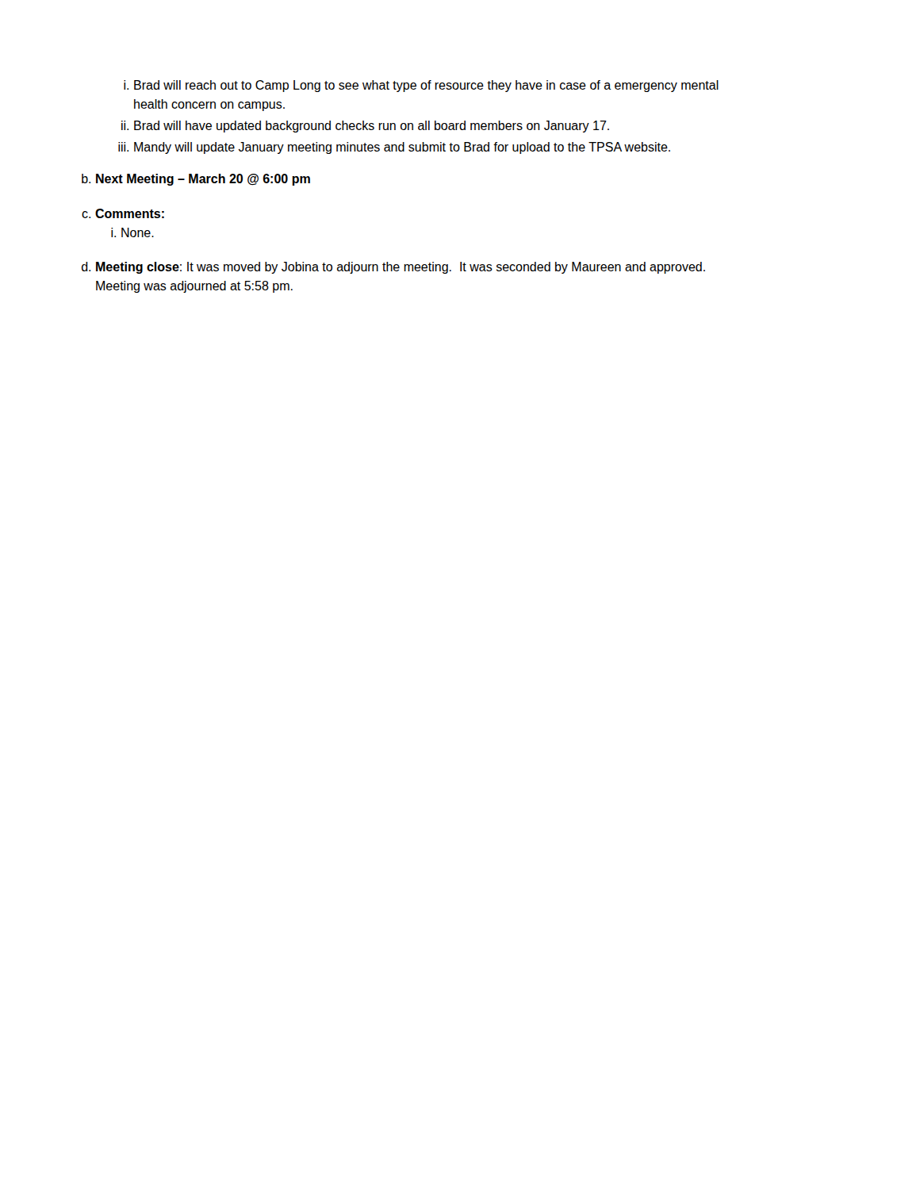Brad will reach out to Camp Long to see what type of resource they have in case of a emergency mental health concern on campus.
Brad will have updated background checks run on all board members on January 17.
Mandy will update January meeting minutes and submit to Brad for upload to the TPSA website.
Next Meeting – March 20 @ 6:00 pm
Comments:
None.
Meeting close: It was moved by Jobina to adjourn the meeting. It was seconded by Maureen and approved. Meeting was adjourned at 5:58 pm.